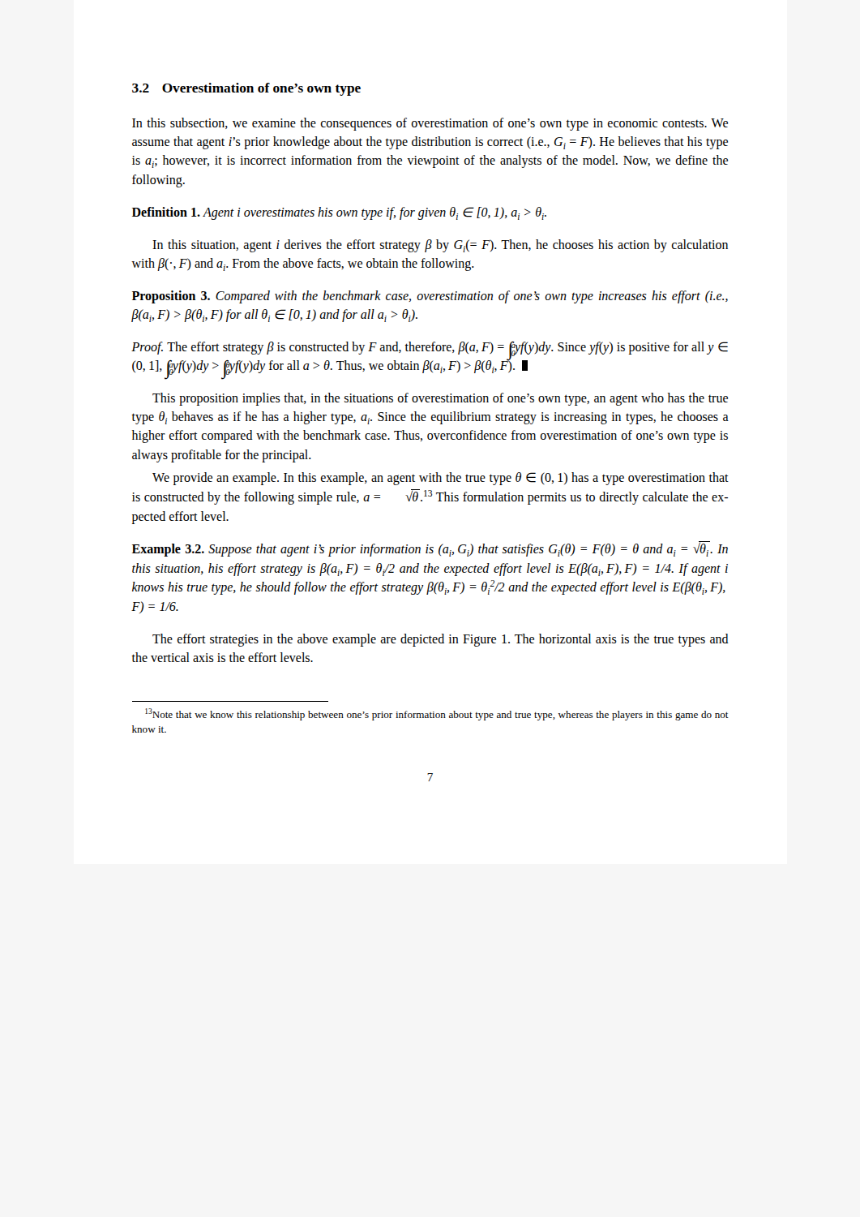3.2 Overestimation of one’s own type
In this subsection, we examine the consequences of overestimation of one’s own type in economic contests. We assume that agent i’s prior knowledge about the type distribution is correct (i.e., Gi = F). He believes that his type is ai; however, it is incorrect information from the viewpoint of the analysts of the model. Now, we define the following.
Definition 1. Agent i overestimates his own type if, for given θi ∈ [0, 1), ai > θi.
In this situation, agent i derives the effort strategy β by Gi(= F). Then, he chooses his action by calculation with β(·, F) and ai. From the above facts, we obtain the following.
Proposition 3. Compared with the benchmark case, overestimation of one’s own type increases his effort (i.e., β(ai, F) > β(θi, F) for all θi ∈ [0, 1) and for all ai > θi).
Proof. The effort strategy β is constructed by F and, therefore, β(a, F) = ∫0 a yf(y)dy. Since yf(y) is positive for all y ∈ (0, 1], ∫0 a yf(y)dy > ∫0 θ yf(y)dy for all a > θ. Thus, we obtain β(ai, F) > β(θi, F).
This proposition implies that, in the situations of overestimation of one’s own type, an agent who has the true type θi behaves as if he has a higher type, ai. Since the equilibrium strategy is increasing in types, he chooses a higher effort compared with the benchmark case. Thus, overconfidence from overestimation of one’s own type is always profitable for the principal.
We provide an example. In this example, an agent with the true type θ ∈ (0, 1) has a type overestimation that is constructed by the following simple rule, a = √θ.13 This formulation permits us to directly calculate the expected effort level.
Example 3.2. Suppose that agent i’s prior information is (ai, Gi) that satisfies Gi(θ) = F(θ) = θ and ai = √θi. In this situation, his effort strategy is β(ai, F) = θi/2 and the expected effort level is E(β(ai, F), F) = 1/4. If agent i knows his true type, he should follow the effort strategy β(θi, F) = θi2/2 and the expected effort level is E(β(θi, F), F) = 1/6.
The effort strategies in the above example are depicted in Figure 1. The horizontal axis is the true types and the vertical axis is the effort levels.
13 Note that we know this relationship between one’s prior information about type and true type, whereas the players in this game do not know it.
7